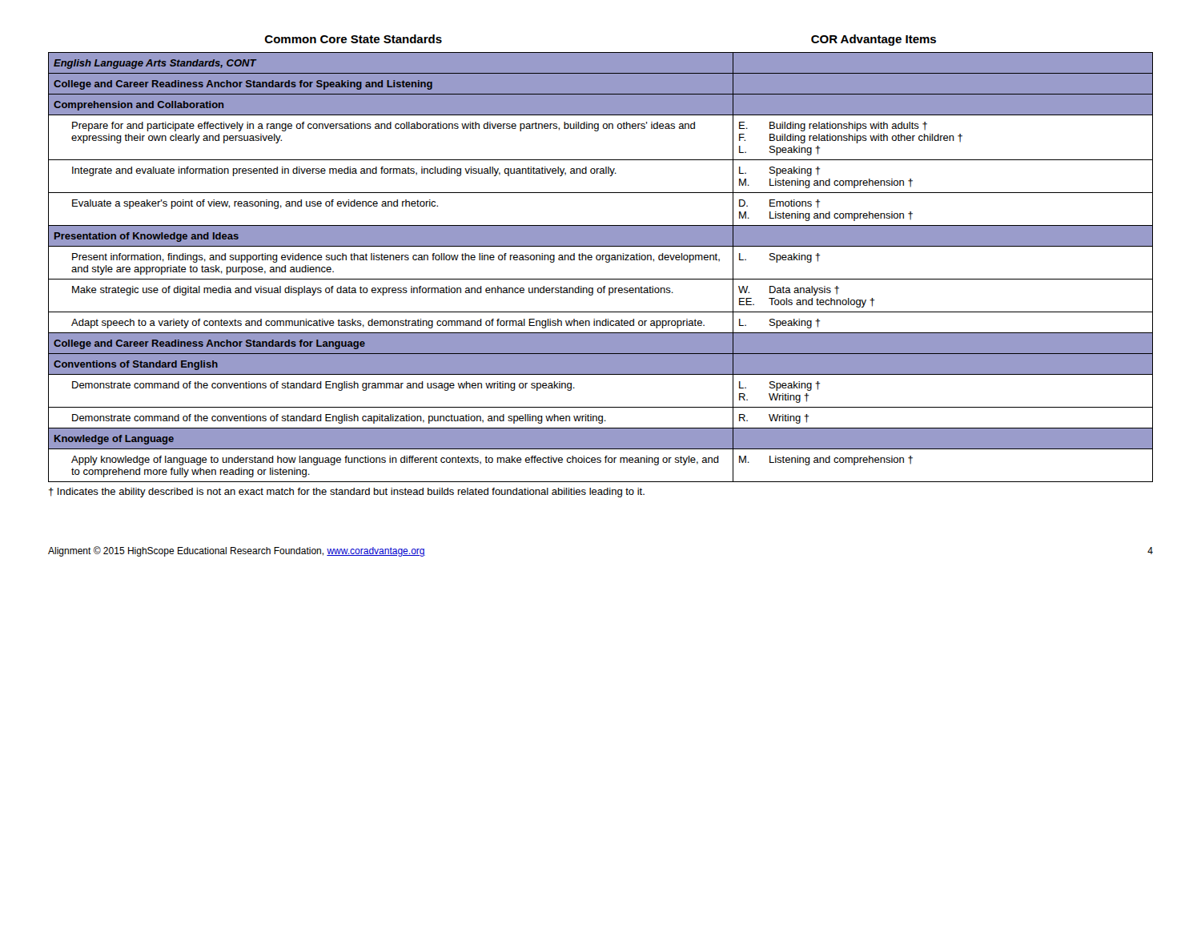Common Core State Standards
COR Advantage Items
| English Language Arts Standards, CONT | |
| College and Career Readiness Anchor Standards for Speaking and Listening | |
| Comprehension and Collaboration | |
| Prepare for and participate effectively in a range of conversations and collaborations with diverse partners, building on others' ideas and expressing their own clearly and persuasively. | E. Building relationships with adults † F. Building relationships with other children † L. Speaking † |
| Integrate and evaluate information presented in diverse media and formats, including visually, quantitatively, and orally. | L. Speaking † M. Listening and comprehension † |
| Evaluate a speaker's point of view, reasoning, and use of evidence and rhetoric. | D. Emotions † M. Listening and comprehension † |
| Presentation of Knowledge and Ideas | |
| Present information, findings, and supporting evidence such that listeners can follow the line of reasoning and the organization, development, and style are appropriate to task, purpose, and audience. | L. Speaking † |
| Make strategic use of digital media and visual displays of data to express information and enhance understanding of presentations. | W. Data analysis † EE. Tools and technology † |
| Adapt speech to a variety of contexts and communicative tasks, demonstrating command of formal English when indicated or appropriate. | L. Speaking † |
| College and Career Readiness Anchor Standards for Language | |
| Conventions of Standard English | |
| Demonstrate command of the conventions of standard English grammar and usage when writing or speaking. | L. Speaking † R. Writing † |
| Demonstrate command of the conventions of standard English capitalization, punctuation, and spelling when writing. | R. Writing † |
| Knowledge of Language | |
| Apply knowledge of language to understand how language functions in different contexts, to make effective choices for meaning or style, and to comprehend more fully when reading or listening. | M. Listening and comprehension † |
† Indicates the ability described is not an exact match for the standard but instead builds related foundational abilities leading to it.
Alignment © 2015 HighScope Educational Research Foundation, www.coradvantage.org
4